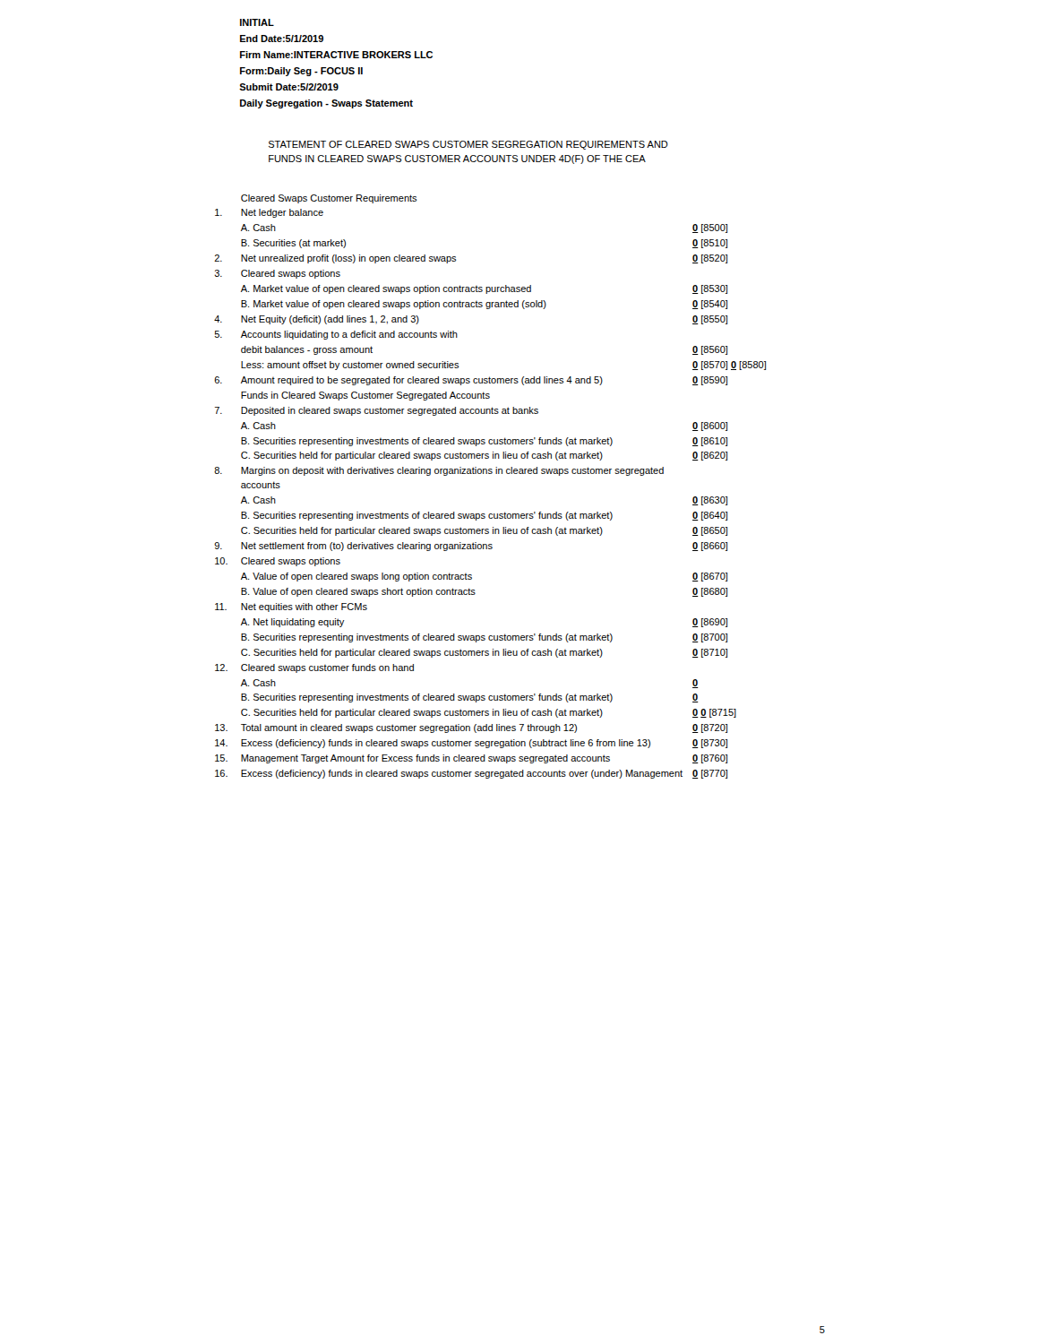INITIAL
End Date:5/1/2019
Firm Name:INTERACTIVE BROKERS LLC
Form:Daily Seg - FOCUS II
Submit Date:5/2/2019
Daily Segregation - Swaps Statement
STATEMENT OF CLEARED SWAPS CUSTOMER SEGREGATION REQUIREMENTS AND
FUNDS IN CLEARED SWAPS CUSTOMER ACCOUNTS UNDER 4D(F) OF THE CEA
| | Cleared Swaps Customer Requirements | |
| 1. | Net ledger balance | |
| | A. Cash | 0 [8500] |
| | B. Securities (at market) | 0 [8510] |
| 2. | Net unrealized profit (loss) in open cleared swaps | 0 [8520] |
| 3. | Cleared swaps options | |
| | A. Market value of open cleared swaps option contracts purchased | 0 [8530] |
| | B. Market value of open cleared swaps option contracts granted (sold) | 0 [8540] |
| 4. | Net Equity (deficit) (add lines 1, 2, and 3) | 0 [8550] |
| 5. | Accounts liquidating to a deficit and accounts with | |
| | debit balances - gross amount | 0 [8560] |
| | Less: amount offset by customer owned securities | 0 [8570] 0 [8580] |
| 6. | Amount required to be segregated for cleared swaps customers (add lines 4 and 5) | 0 [8590] |
| | Funds in Cleared Swaps Customer Segregated Accounts | |
| 7. | Deposited in cleared swaps customer segregated accounts at banks | |
| | A. Cash | 0 [8600] |
| | B. Securities representing investments of cleared swaps customers' funds (at market) | 0 [8610] |
| | C. Securities held for particular cleared swaps customers in lieu of cash (at market) | 0 [8620] |
| 8. | Margins on deposit with derivatives clearing organizations in cleared swaps customer segregated accounts | |
| | A. Cash | 0 [8630] |
| | B. Securities representing investments of cleared swaps customers' funds (at market) | 0 [8640] |
| | C. Securities held for particular cleared swaps customers in lieu of cash (at market) | 0 [8650] |
| 9. | Net settlement from (to) derivatives clearing organizations | 0 [8660] |
| 10. | Cleared swaps options | |
| | A. Value of open cleared swaps long option contracts | 0 [8670] |
| | B. Value of open cleared swaps short option contracts | 0 [8680] |
| 11. | Net equities with other FCMs | |
| | A. Net liquidating equity | 0 [8690] |
| | B. Securities representing investments of cleared swaps customers' funds (at market) | 0 [8700] |
| | C. Securities held for particular cleared swaps customers in lieu of cash (at market) | 0 [8710] |
| 12. | Cleared swaps customer funds on hand | |
| | A. Cash | 0 |
| | B. Securities representing investments of cleared swaps customers' funds (at market) | 0 |
| | C. Securities held for particular cleared swaps customers in lieu of cash (at market) | 0 0 [8715] |
| 13. | Total amount in cleared swaps customer segregation (add lines 7 through 12) | 0 [8720] |
| 14. | Excess (deficiency) funds in cleared swaps customer segregation (subtract line 6 from line 13) | 0 [8730] |
| 15. | Management Target Amount for Excess funds in cleared swaps segregated accounts | 0 [8760] |
| 16. | Excess (deficiency) funds in cleared swaps customer segregated accounts over (under) Management | 0 [8770] |
5